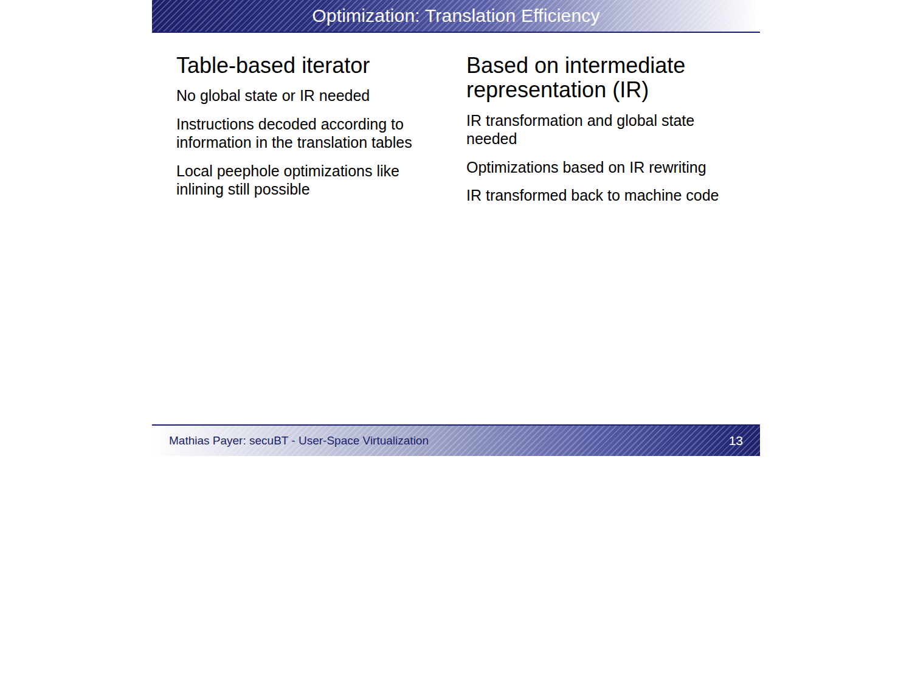Optimization: Translation Efficiency
Table-based iterator
No global state or IR needed
Instructions decoded according to information in the translation tables
Local peephole optimizations like inlining still possible
Based on intermediate representation (IR)
IR transformation and global state needed
Optimizations based on IR rewriting
IR transformed back to machine code
Mathias Payer: secuBT - User-Space Virtualization 13